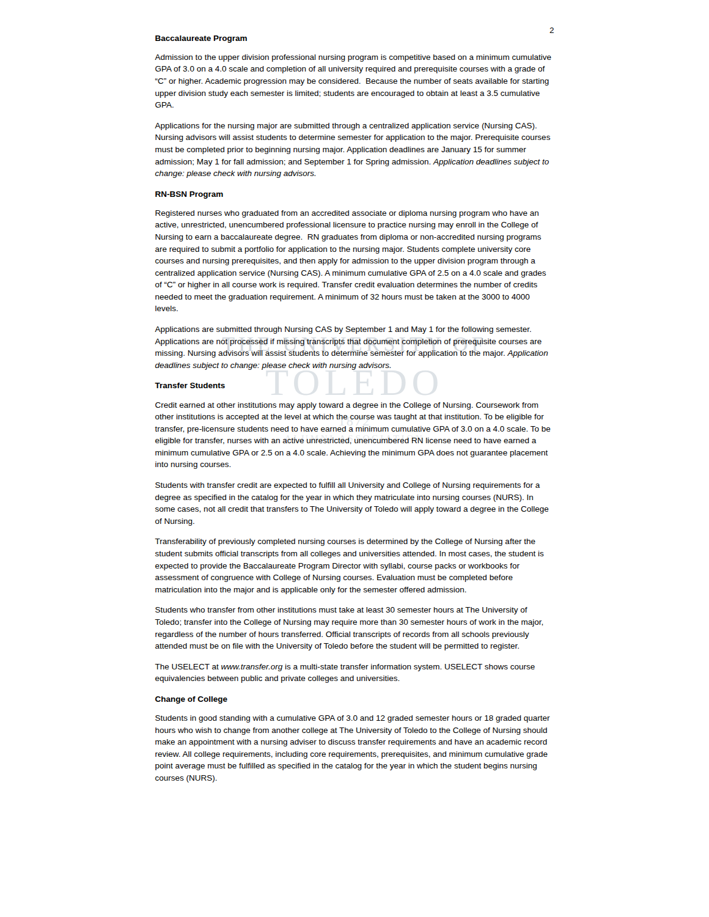2
THE UNIVERSITY OF
TOLEDO
1872
ALUMNI ASSOCIATION
Baccalaureate Program
Admission to the upper division professional nursing program is competitive based on a minimum cumulative GPA of 3.0 on a 4.0 scale and completion of all university required and prerequisite courses with a grade of “C” or higher. Academic progression may be considered. Because the number of seats available for starting upper division study each semester is limited; students are encouraged to obtain at least a 3.5 cumulative GPA.
Applications for the nursing major are submitted through a centralized application service (Nursing CAS). Nursing advisors will assist students to determine semester for application to the major. Prerequisite courses must be completed prior to beginning nursing major. Application deadlines are January 15 for summer admission; May 1 for fall admission; and September 1 for Spring admission. Application deadlines subject to change: please check with nursing advisors.
RN-BSN Program
Registered nurses who graduated from an accredited associate or diploma nursing program who have an active, unrestricted, unencumbered professional licensure to practice nursing may enroll in the College of Nursing to earn a baccalaureate degree. RN graduates from diploma or non-accredited nursing programs are required to submit a portfolio for application to the nursing major. Students complete university core courses and nursing prerequisites, and then apply for admission to the upper division program through a centralized application service (Nursing CAS). A minimum cumulative GPA of 2.5 on a 4.0 scale and grades of “C” or higher in all course work is required. Transfer credit evaluation determines the number of credits needed to meet the graduation requirement. A minimum of 32 hours must be taken at the 3000 to 4000 levels.
Applications are submitted through Nursing CAS by September 1 and May 1 for the following semester. Applications are not processed if missing transcripts that document completion of prerequisite courses are missing. Nursing advisors will assist students to determine semester for application to the major. Application deadlines subject to change: please check with nursing advisors.
Transfer Students
Credit earned at other institutions may apply toward a degree in the College of Nursing. Coursework from other institutions is accepted at the level at which the course was taught at that institution. To be eligible for transfer, pre-licensure students need to have earned a minimum cumulative GPA of 3.0 on a 4.0 scale. To be eligible for transfer, nurses with an active unrestricted, unencumbered RN license need to have earned a minimum cumulative GPA or 2.5 on a 4.0 scale. Achieving the minimum GPA does not guarantee placement into nursing courses.
Students with transfer credit are expected to fulfill all University and College of Nursing requirements for a degree as specified in the catalog for the year in which they matriculate into nursing courses (NURS). In some cases, not all credit that transfers to The University of Toledo will apply toward a degree in the College of Nursing.
Transferability of previously completed nursing courses is determined by the College of Nursing after the student submits official transcripts from all colleges and universities attended. In most cases, the student is expected to provide the Baccalaureate Program Director with syllabi, course packs or workbooks for assessment of congruence with College of Nursing courses. Evaluation must be completed before matriculation into the major and is applicable only for the semester offered admission.
Students who transfer from other institutions must take at least 30 semester hours at The University of Toledo; transfer into the College of Nursing may require more than 30 semester hours of work in the major, regardless of the number of hours transferred. Official transcripts of records from all schools previously attended must be on file with the University of Toledo before the student will be permitted to register.
The USELECT at www.transfer.org is a multi-state transfer information system. USELECT shows course equivalencies between public and private colleges and universities.
Change of College
Students in good standing with a cumulative GPA of 3.0 and 12 graded semester hours or 18 graded quarter hours who wish to change from another college at The University of Toledo to the College of Nursing should make an appointment with a nursing adviser to discuss transfer requirements and have an academic record review. All college requirements, including core requirements, prerequisites, and minimum cumulative grade point average must be fulfilled as specified in the catalog for the year in which the student begins nursing courses (NURS).